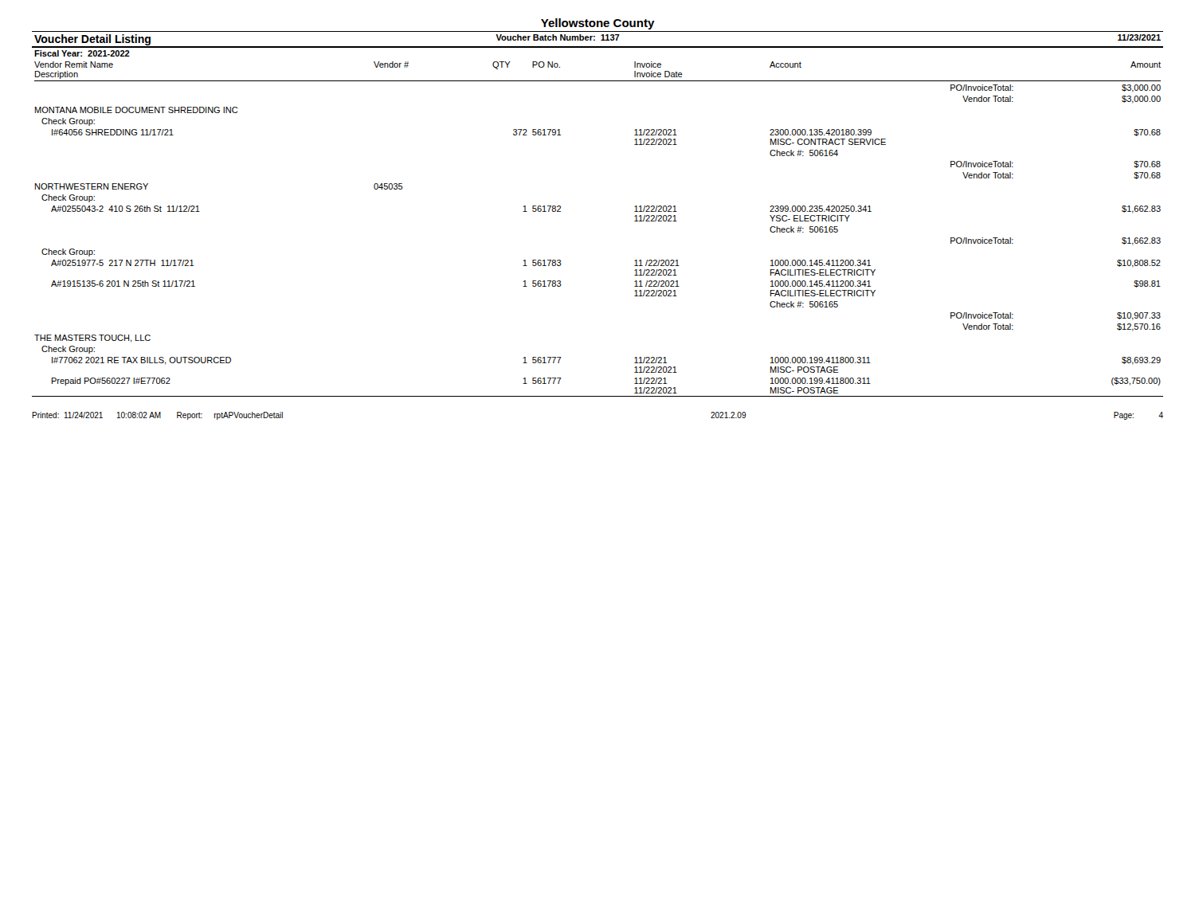Yellowstone County
| Voucher Detail Listing | Voucher Batch Number: 1137 | 11/23/2021 |
| Fiscal Year: 2021-2022 |
| Vendor Remit Name Description | Vendor # | QTY | PO No. | Invoice Invoice Date | Account | Amount |
| | PO/InvoiceTotal: | $3,000.00 |
| | Vendor Total: | $3,000.00 |
| MONTANA MOBILE DOCUMENT SHREDDING INC |
| Check Group: |
| I#64056 SHREDDING 11/17/21 | | 372 | 561791 | 11/22/2021 11/22/2021 | 2300.000.135.420180.399 MISC- CONTRACT SERVICE | $70.68 |
| | Check #: 506164 | |
| | PO/InvoiceTotal: | $70.68 |
| | Vendor Total: | $70.68 |
| NORTHWESTERN ENERGY | 045035 | |
| Check Group: |
| A#0255043-2 410 S 26th St 11/12/21 | | 1 | 561782 | 11/22/2021 11/22/2021 | 2399.000.235.420250.341 YSC- ELECTRICITY | $1,662.83 |
| | Check #: 506165 | |
| | PO/InvoiceTotal: | $1,662.83 |
| Check Group: |
| A#0251977-5 217 N 27TH 11/17/21 | | 1 | 561783 | 11 /22/2021 11/22/2021 | 1000.000.145.411200.341 FACILITIES-ELECTRICITY | $10,808.52 |
| A#1915135-6 201 N 25th St 11/17/21 | | 1 | 561783 | 11 /22/2021 11/22/2021 | 1000.000.145.411200.341 FACILITIES-ELECTRICITY | $98.81 |
| | Check #: 506165 | |
| | PO/InvoiceTotal: | $10,907.33 |
| | Vendor Total: | $12,570.16 |
| THE MASTERS TOUCH, LLC |
| Check Group: |
| I#77062 2021 RE TAX BILLS, OUTSOURCED | | 1 | 561777 | 11/22/21 11/22/2021 | 1000.000.199.411800.311 MISC- POSTAGE | $8,693.29 |
| Prepaid PO#560227 I#E77062 | | 1 | 561777 | 11/22/21 11/22/2021 | 1000.000.199.411800.311 MISC- POSTAGE | ($33,750.00) |
| Printed: 11/24/2021 10:08:02 AM Report: rptAPVoucherDetail | 2021.2.09 | Page: 4 |